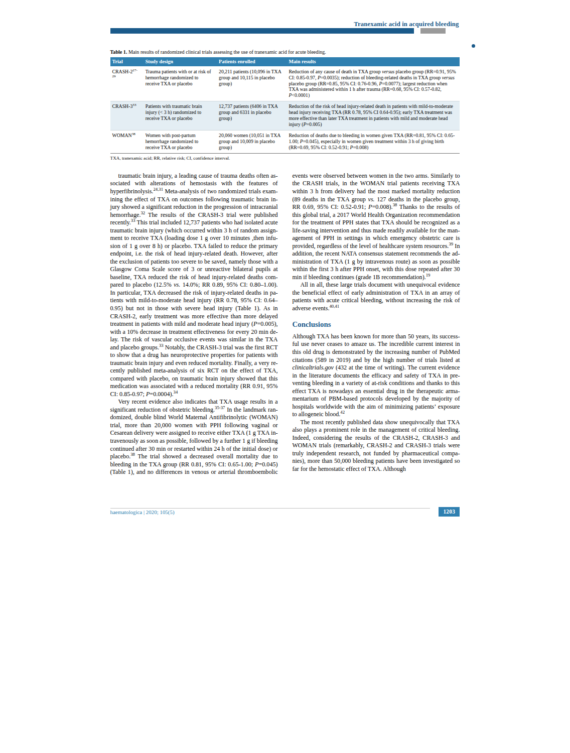Tranexamic acid in acquired bleeding
Table 1. Main results of randomized clinical trials assessing the use of tranexamic acid for acute bleeding.
| Trial | Study design | Patients enrolled | Main results |
| --- | --- | --- | --- |
| CRASH-2 27-29 | Trauma patients with or at risk of hemorrhage randomized to receive TXA or placebo | 20,211 patients (10,096 in TXA group and 10,115 in placebo group) | Reduction of any cause of death in TXA group versus placebo group (RR=0.91, 95% CI: 0.85-0.97, P =0.0035); reduction of bleeding-related deaths in TXA group versus placebo group (RR=0.85, 95% CI: 0.76-0.96, P =0.0077); largest reduction when TXA was administered within 1 h after trauma (RR=0.68, 95% CI: 0.57-0.82, P <0.0001) |
| CRASH-3 33 | Patients with traumatic brain injury (< 3 h) randomized to receive TXA or placebo | 12,737 patients (6406 in TXA group and 6331 in placebo group) | Reduction of the risk of head injury-related death in patients with mild-to-moderate head injury receiving TXA (RR 0.78, 95% CI 0.64-0.95); early TXA treatment was more effective than later TXA treatment in patients with mild and moderate head injury ( P =0.005) |
| WOMAN 38 | Women with post-partum hemorrhage randomized to receive TXA or placebo | 20,060 women (10,051 in TXA group and 10,009 in placebo group) | Reduction of deaths due to bleeding in women given TXA (RR=0.81, 95% CI: 0.65-1.00; P =0.045), especially in women given treatment within 3 h of giving birth (RR=0.69, 95% CI: 0.52-0.91; P =0.008) |
TXA, tranexamic acid; RR, relative risk; CI, confidence interval.
traumatic brain injury, a leading cause of trauma deaths often associated with alterations of hemostasis with the features of hyperfibrinolysis.24,31 Meta-analysis of two randomized trials examining the effect of TXA on outcomes following traumatic brain injury showed a significant reduction in the progression of intracranial hemorrhage.32 The results of the CRASH-3 trial were published recently.33 This trial included 12,737 patients who had isolated acute traumatic brain injury (which occurred within 3 h of random assignment to receive TXA (loading dose 1 g over 10 minutes ,then infusion of 1 g over 8 h) or placebo. TXA failed to reduce the primary endpoint, i.e. the risk of head injury-related death. However, after the exclusion of patients too severe to be saved, namely those with a Glasgow Coma Scale score of 3 or unreactive bilateral pupils at baseline, TXA reduced the risk of head injury-related deaths compared to placebo (12.5% vs. 14.0%; RR 0.89, 95% CI: 0.80–1.00). In particular, TXA decreased the risk of injury-related deaths in patients with mild-to-moderate head injury (RR 0.78, 95% CI: 0.64–0.95) but not in those with severe head injury (Table 1). As in CRASH-2, early treatment was more effective than more delayed treatment in patients with mild and moderate head injury (P=0.005), with a 10% decrease in treatment effectiveness for every 20 min delay. The risk of vascular occlusive events was similar in the TXA and placebo groups.33 Notably, the CRASH-3 trial was the first RCT to show that a drug has neuroprotective properties for patients with traumatic brain injury and even reduced mortality. Finally, a very recently published meta-analysis of six RCT on the effect of TXA, compared with placebo, on traumatic brain injury showed that this medication was associated with a reduced mortality (RR 0.91, 95% CI: 0.85-0.97; P=0.0004).34
Very recent evidence also indicates that TXA usage results in a significant reduction of obstetric bleeding.35-37 In the landmark randomized, double blind World Maternal Antifibrinolytic (WOMAN) trial, more than 20,000 women with PPH following vaginal or Cesarean delivery were assigned to receive either TXA (1 g TXA intravenously as soon as possible, followed by a further 1 g if bleeding continued after 30 min or restarted within 24 h of the initial dose) or placebo.38 The trial showed a decreased overall mortality due to bleeding in the TXA group (RR 0.81, 95% CI: 0.65-1.00; P=0.045) (Table 1), and no differences in venous or arterial thromboembolic events were observed between women in the two arms. Similarly to the CRASH trials, in the WOMAN trial patients receiving TXA within 3 h from delivery had the most marked mortality reduction (89 deaths in the TXA group vs. 127 deaths in the placebo group, RR 0.69, 95% CI: 0.52-0.91; P=0.008).38 Thanks to the results of this global trial, a 2017 World Health Organization recommendation for the treatment of PPH states that TXA should be recognized as a life-saving intervention and thus made readily available for the management of PPH in settings in which emergency obstetric care is provided, regardless of the level of healthcare system resources.39 In addition, the recent NATA consensus statement recommends the administration of TXA (1 g by intravenous route) as soon as possible within the first 3 h after PPH onset, with this dose repeated after 30 min if bleeding continues (grade 1B recommendation).19
All in all, these large trials document with unequivocal evidence the beneficial effect of early administration of TXA in an array of patients with acute critical bleeding, without increasing the risk of adverse events.40,41
Conclusions
Although TXA has been known for more than 50 years, its successful use never ceases to amaze us. The incredible current interest in this old drug is demonstrated by the increasing number of PubMed citations (589 in 2019) and by the high number of trials listed at clinicaltrials.gov (432 at the time of writing). The current evidence in the literature documents the efficacy and safety of TXA in preventing bleeding in a variety of at-risk conditions and thanks to this effect TXA is nowadays an essential drug in the therapeutic armamentarium of PBM-based protocols developed by the majority of hospitals worldwide with the aim of minimizing patients’ exposure to allogeneic blood.42
The most recently published data show unequivocally that TXA also plays a prominent role in the management of critical bleeding. Indeed, considering the results of the CRASH-2, CRASH-3 and WOMAN trials (remarkably, CRASH-2 and CRASH-3 trials were truly independent research, not funded by pharmaceutical companies), more than 50,000 bleeding patients have been investigated so far for the hemostatic effect of TXA. Although
haematologica | 2020; 105(5)
1203